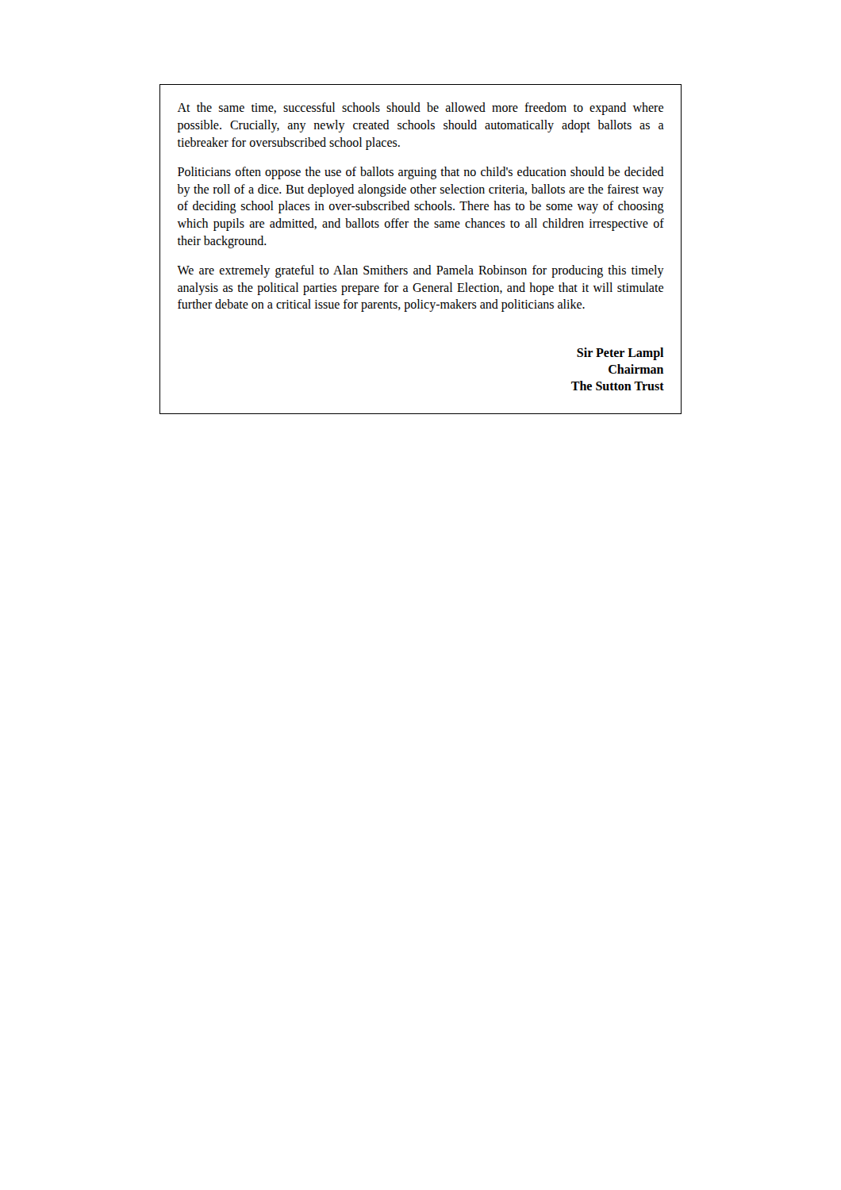At the same time, successful schools should be allowed more freedom to expand where possible. Crucially, any newly created schools should automatically adopt ballots as a tiebreaker for oversubscribed school places.
Politicians often oppose the use of ballots arguing that no child's education should be decided by the roll of a dice. But deployed alongside other selection criteria, ballots are the fairest way of deciding school places in over-subscribed schools. There has to be some way of choosing which pupils are admitted, and ballots offer the same chances to all children irrespective of their background.
We are extremely grateful to Alan Smithers and Pamela Robinson for producing this timely analysis as the political parties prepare for a General Election, and hope that it will stimulate further debate on a critical issue for parents, policy-makers and politicians alike.
Sir Peter Lampl
Chairman
The Sutton Trust